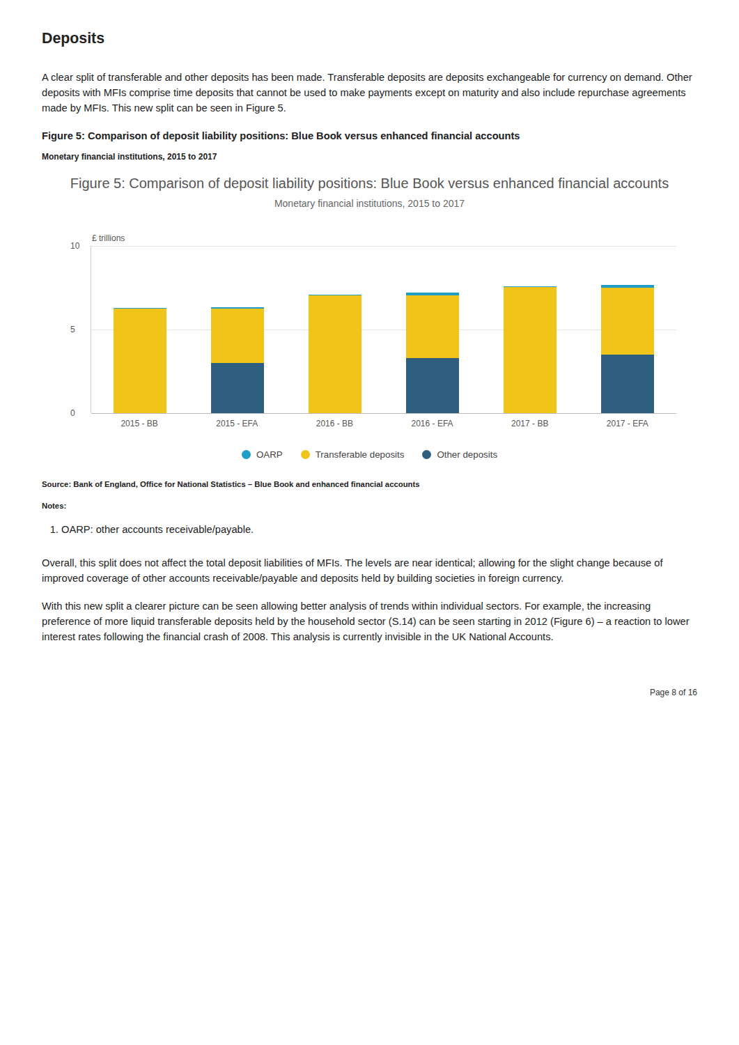Deposits
A clear split of transferable and other deposits has been made. Transferable deposits are deposits exchangeable for currency on demand. Other deposits with MFIs comprise time deposits that cannot be used to make payments except on maturity and also include repurchase agreements made by MFIs. This new split can be seen in Figure 5.
Figure 5: Comparison of deposit liability positions: Blue Book versus enhanced financial accounts
Monetary financial institutions, 2015 to 2017
Figure 5: Comparison of deposit liability positions: Blue Book versus enhanced financial accounts
Monetary financial institutions, 2015 to 2017
£ trillions
10
5
0
2015 - BB 2015 - EFA 2016 - BB 2016 - EFA 2017 - BB 2017 - EFA
OARP
Transferable deposits
Other deposits
Source: Bank of England, Office for National Statistics – Blue Book and enhanced financial accounts
Notes:
OARP: other accounts receivable/payable.
Overall, this split does not affect the total deposit liabilities of MFIs. The levels are near identical; allowing for the slight change because of improved coverage of other accounts receivable/payable and deposits held by building societies in foreign currency.
With this new split a clearer picture can be seen allowing better analysis of trends within individual sectors. For example, the increasing preference of more liquid transferable deposits held by the household sector (S.14) can be seen starting in 2012 (Figure 6) – a reaction to lower interest rates following the financial crash of 2008. This analysis is currently invisible in the UK National Accounts.
Page 8 of 16